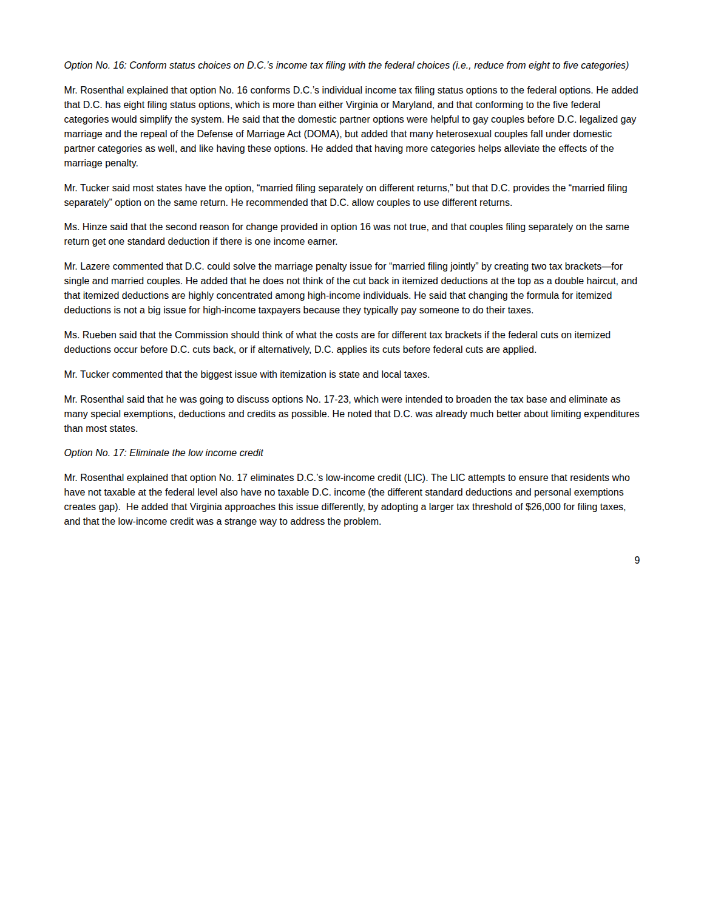Option No. 16: Conform status choices on D.C.’s income tax filing with the federal choices (i.e., reduce from eight to five categories)
Mr. Rosenthal explained that option No. 16 conforms D.C.’s individual income tax filing status options to the federal options. He added that D.C. has eight filing status options, which is more than either Virginia or Maryland, and that conforming to the five federal categories would simplify the system. He said that the domestic partner options were helpful to gay couples before D.C. legalized gay marriage and the repeal of the Defense of Marriage Act (DOMA), but added that many heterosexual couples fall under domestic partner categories as well, and like having these options. He added that having more categories helps alleviate the effects of the marriage penalty.
Mr. Tucker said most states have the option, “married filing separately on different returns,” but that D.C. provides the “married filing separately” option on the same return. He recommended that D.C. allow couples to use different returns.
Ms. Hinze said that the second reason for change provided in option 16 was not true, and that couples filing separately on the same return get one standard deduction if there is one income earner.
Mr. Lazere commented that D.C. could solve the marriage penalty issue for “married filing jointly” by creating two tax brackets—for single and married couples. He added that he does not think of the cut back in itemized deductions at the top as a double haircut, and that itemized deductions are highly concentrated among high-income individuals. He said that changing the formula for itemized deductions is not a big issue for high-income taxpayers because they typically pay someone to do their taxes.
Ms. Rueben said that the Commission should think of what the costs are for different tax brackets if the federal cuts on itemized deductions occur before D.C. cuts back, or if alternatively, D.C. applies its cuts before federal cuts are applied.
Mr. Tucker commented that the biggest issue with itemization is state and local taxes.
Mr. Rosenthal said that he was going to discuss options No. 17-23, which were intended to broaden the tax base and eliminate as many special exemptions, deductions and credits as possible. He noted that D.C. was already much better about limiting expenditures than most states.
Option No. 17: Eliminate the low income credit
Mr. Rosenthal explained that option No. 17 eliminates D.C.’s low-income credit (LIC). The LIC attempts to ensure that residents who have not taxable at the federal level also have no taxable D.C. income (the different standard deductions and personal exemptions creates gap). He added that Virginia approaches this issue differently, by adopting a larger tax threshold of $26,000 for filing taxes, and that the low-income credit was a strange way to address the problem.
9